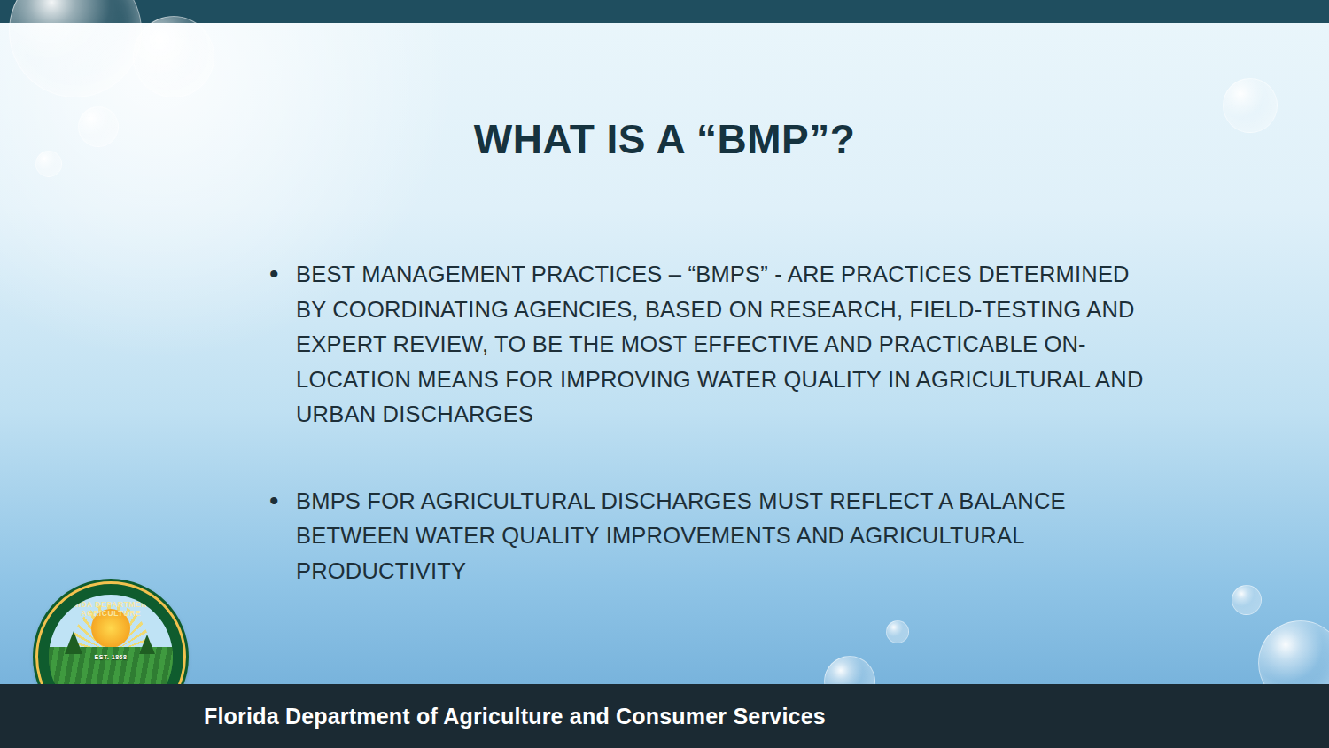WHAT IS A “BMP”?
BEST MANAGEMENT PRACTICES – “BMPS” - ARE PRACTICES DETERMINED BY COORDINATING AGENCIES, BASED ON RESEARCH, FIELD-TESTING AND EXPERT REVIEW, TO BE THE MOST EFFECTIVE AND PRACTICABLE ON-LOCATION MEANS FOR IMPROVING WATER QUALITY IN AGRICULTURAL AND URBAN DISCHARGES
BMPS FOR AGRICULTURAL DISCHARGES MUST REFLECT A BALANCE BETWEEN WATER QUALITY IMPROVEMENTS AND AGRICULTURAL PRODUCTIVITY
Florida Department of Agriculture
EST. 1868
and Consumer Services
Florida Department of Agriculture and Consumer Services